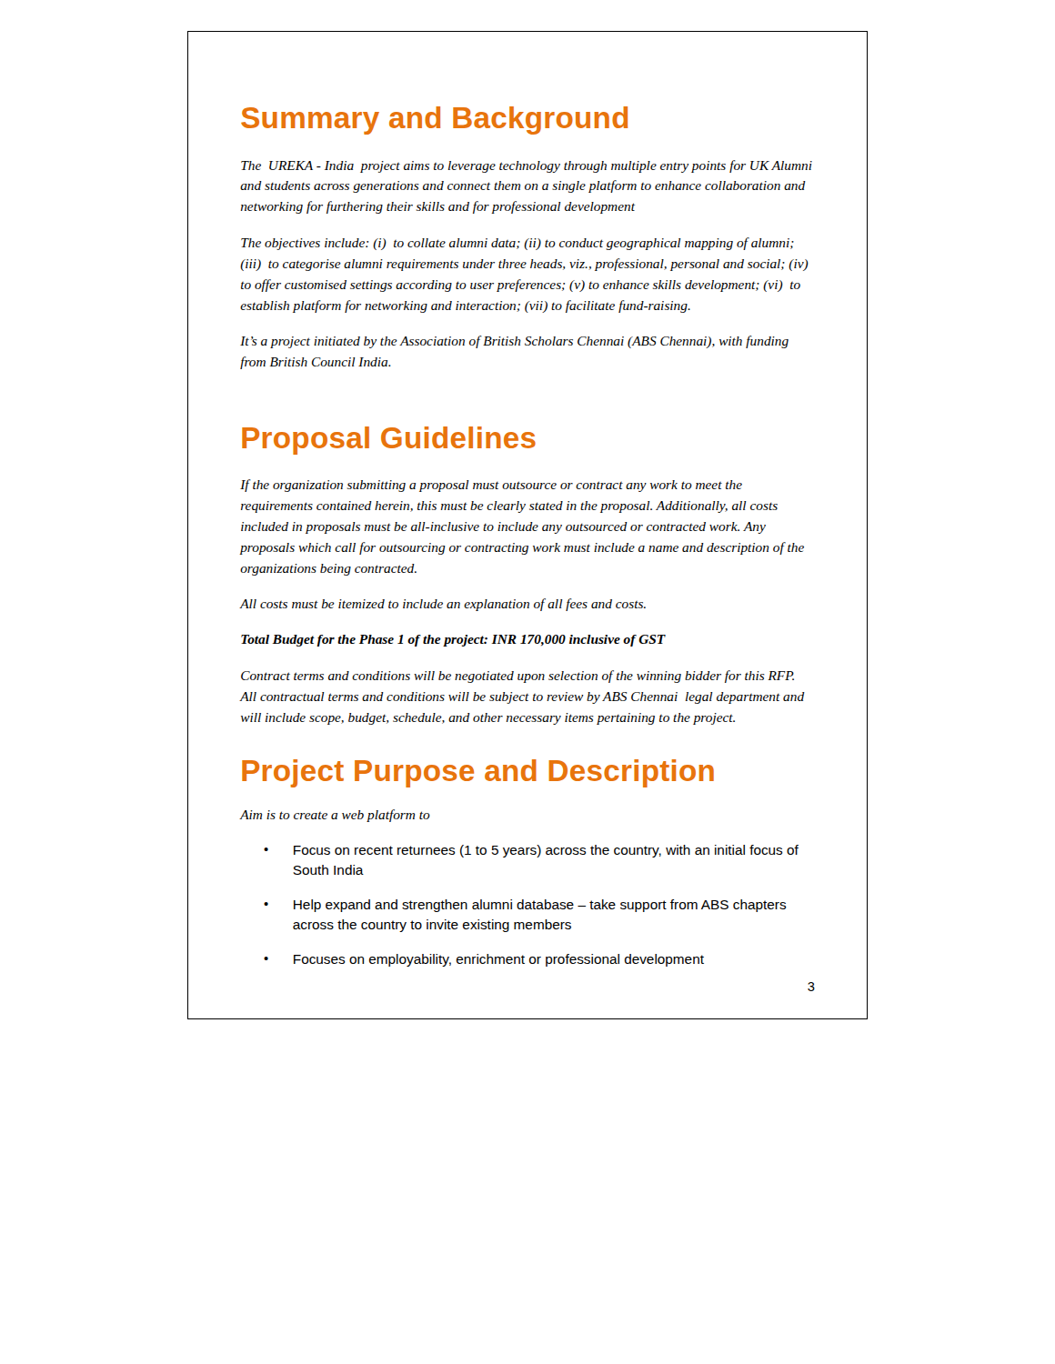Summary and Background
The UREKA - India project aims to leverage technology through multiple entry points for UK Alumni and students across generations and connect them on a single platform to enhance collaboration and networking for furthering their skills and for professional development
The objectives include: (i) to collate alumni data; (ii) to conduct geographical mapping of alumni; (iii) to categorise alumni requirements under three heads, viz., professional, personal and social; (iv) to offer customised settings according to user preferences; (v) to enhance skills development; (vi) to establish platform for networking and interaction; (vii) to facilitate fund-raising.
It’s a project initiated by the Association of British Scholars Chennai (ABS Chennai), with funding from British Council India.
Proposal Guidelines
If the organization submitting a proposal must outsource or contract any work to meet the requirements contained herein, this must be clearly stated in the proposal. Additionally, all costs included in proposals must be all-inclusive to include any outsourced or contracted work. Any proposals which call for outsourcing or contracting work must include a name and description of the organizations being contracted.
All costs must be itemized to include an explanation of all fees and costs.
Total Budget for the Phase 1 of the project: INR 170,000 inclusive of GST
Contract terms and conditions will be negotiated upon selection of the winning bidder for this RFP. All contractual terms and conditions will be subject to review by ABS Chennai legal department and will include scope, budget, schedule, and other necessary items pertaining to the project.
Project Purpose and Description
Aim is to create a web platform to
Focus on recent returnees (1 to 5 years) across the country, with an initial focus of South India
Help expand and strengthen alumni database – take support from ABS chapters across the country to invite existing members
Focuses on employability, enrichment or professional development
3